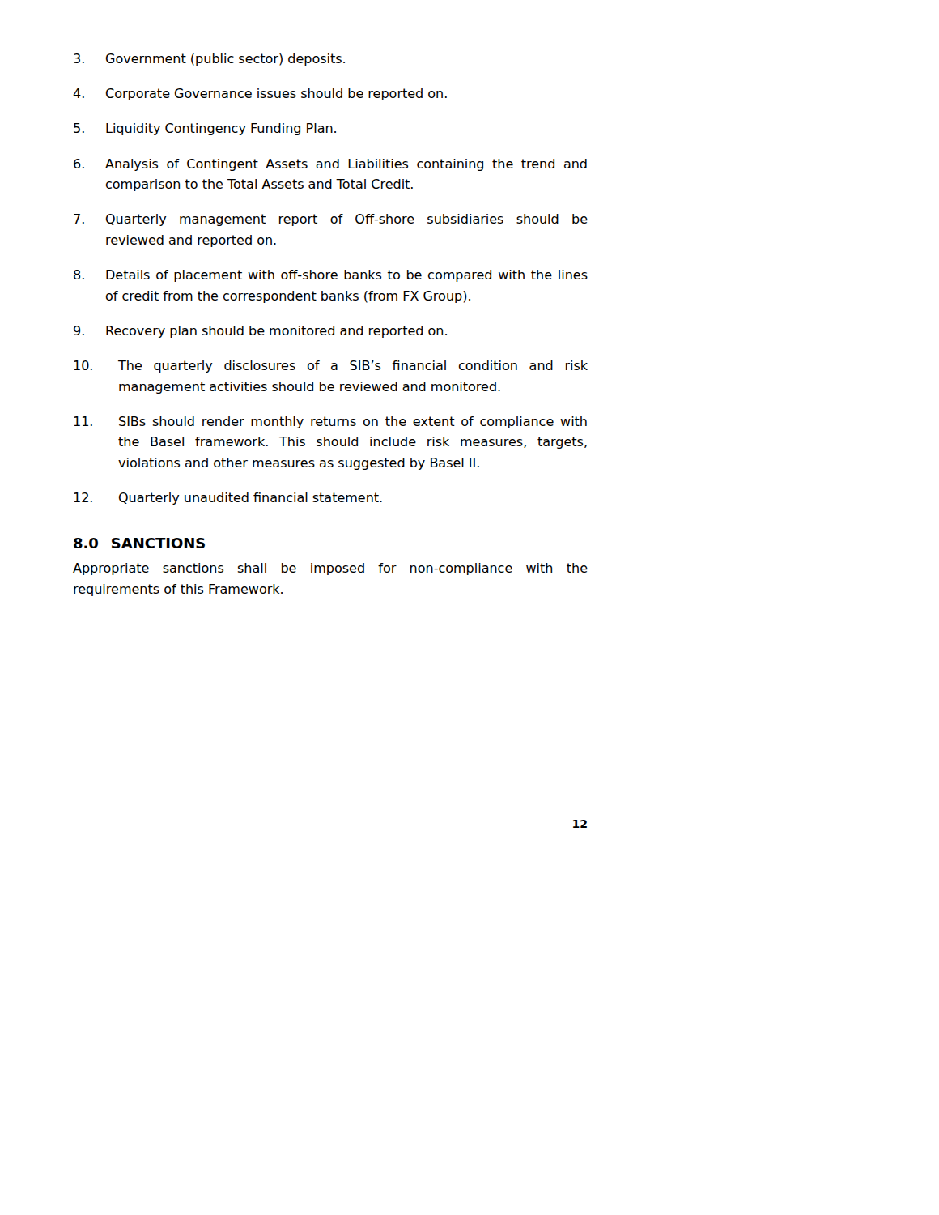3. Government (public sector) deposits.
4. Corporate Governance issues should be reported on.
5. Liquidity Contingency Funding Plan.
6. Analysis of Contingent Assets and Liabilities containing the trend and comparison to the Total Assets and Total Credit.
7. Quarterly management report of Off-shore subsidiaries should be reviewed and reported on.
8. Details of placement with off-shore banks to be compared with the lines of credit from the correspondent banks (from FX Group).
9. Recovery plan should be monitored and reported on.
10. The quarterly disclosures of a SIB’s financial condition and risk management activities should be reviewed and monitored.
11. SIBs should render monthly returns on the extent of compliance with the Basel framework. This should include risk measures, targets, violations and other measures as suggested by Basel II.
12. Quarterly unaudited financial statement.
8.0 SANCTIONS
Appropriate sanctions shall be imposed for non-compliance with the requirements of this Framework.
12